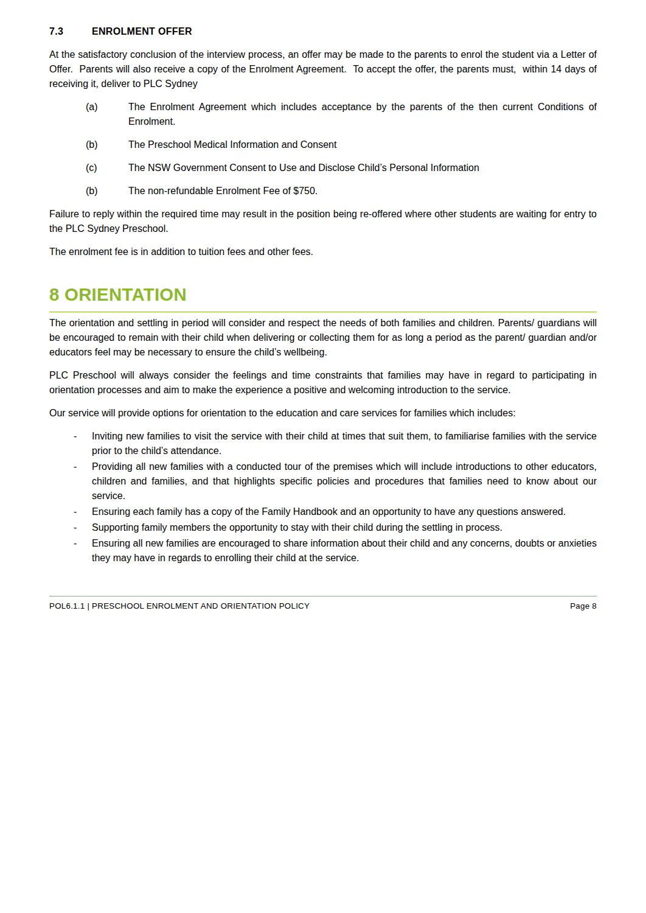7.3 ENROLMENT OFFER
At the satisfactory conclusion of the interview process, an offer may be made to the parents to enrol the student via a Letter of Offer. Parents will also receive a copy of the Enrolment Agreement. To accept the offer, the parents must, within 14 days of receiving it, deliver to PLC Sydney
(a) The Enrolment Agreement which includes acceptance by the parents of the then current Conditions of Enrolment.
(b) The Preschool Medical Information and Consent
(c) The NSW Government Consent to Use and Disclose Child’s Personal Information
(b) The non-refundable Enrolment Fee of $750.
Failure to reply within the required time may result in the position being re-offered where other students are waiting for entry to the PLC Sydney Preschool.
The enrolment fee is in addition to tuition fees and other fees.
8 ORIENTATION
The orientation and settling in period will consider and respect the needs of both families and children. Parents/ guardians will be encouraged to remain with their child when delivering or collecting them for as long a period as the parent/ guardian and/or educators feel may be necessary to ensure the child’s wellbeing.
PLC Preschool will always consider the feelings and time constraints that families may have in regard to participating in orientation processes and aim to make the experience a positive and welcoming introduction to the service.
Our service will provide options for orientation to the education and care services for families which includes:
Inviting new families to visit the service with their child at times that suit them, to familiarise families with the service prior to the child’s attendance.
Providing all new families with a conducted tour of the premises which will include introductions to other educators, children and families, and that highlights specific policies and procedures that families need to know about our service.
Ensuring each family has a copy of the Family Handbook and an opportunity to have any questions answered.
Supporting family members the opportunity to stay with their child during the settling in process.
Ensuring all new families are encouraged to share information about their child and any concerns, doubts or anxieties they may have in regards to enrolling their child at the service.
POL6.1.1 | PRESCHOOL ENROLMENT AND ORIENTATION POLICY Page 8